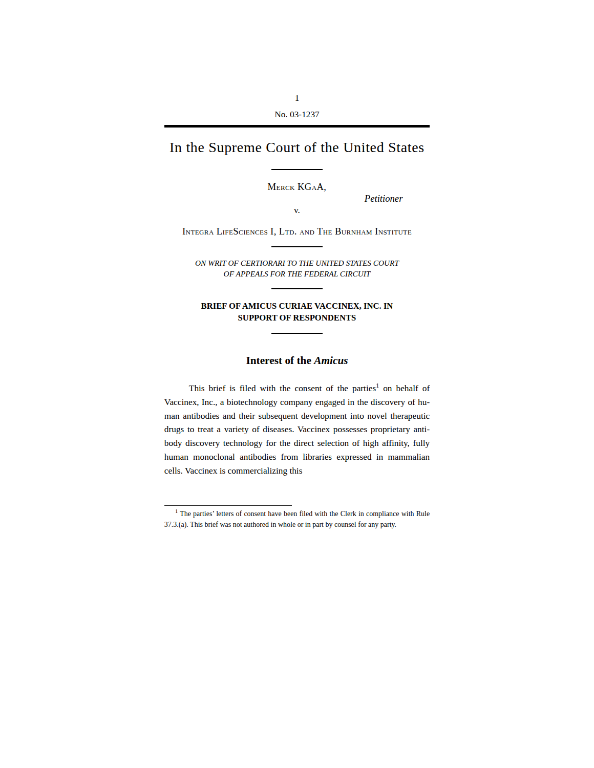1
No. 03-1237
In the Supreme Court of the United States
Merck KGaA,
Petitioner
v.
Integra LifeSciences I, Ltd. and The Burnham Institute
ON WRIT OF CERTIORARI TO THE UNITED STATES COURT
OF APPEALS FOR THE FEDERAL CIRCUIT
BRIEF OF AMICUS CURIAE VACCINEX, INC. IN
SUPPORT OF RESPONDENTS
Interest of the Amicus
This brief is filed with the consent of the parties1 on behalf of Vaccinex, Inc., a biotechnology company engaged in the discovery of human antibodies and their subsequent development into novel therapeutic drugs to treat a variety of diseases. Vaccinex possesses proprietary antibody discovery technology for the direct selection of high affinity, fully human monoclonal antibodies from libraries expressed in mammalian cells. Vaccinex is commercializing this
1 The parties’ letters of consent have been filed with the Clerk in compliance with Rule 37.3.(a). This brief was not authored in whole or in part by counsel for any party.